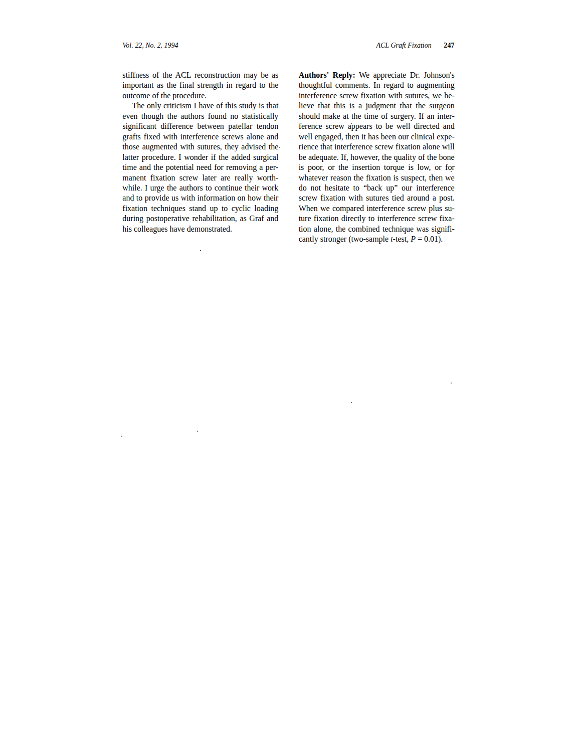Vol. 22, No. 2, 1994
ACL Graft Fixation 247
stiffness of the ACL reconstruction may be as important as the final strength in regard to the outcome of the procedure.
The only criticism I have of this study is that even though the authors found no statistically significant difference between patellar tendon grafts fixed with interference screws alone and those augmented with sutures, they advised the latter procedure. I wonder if the added surgical time and the potential need for removing a permanent fixation screw later are really worthwhile. I urge the authors to continue their work and to provide us with information on how their fixation techniques stand up to cyclic loading during postoperative rehabilitation, as Graf and his colleagues have demonstrated.
·
Authors' Reply: We appreciate Dr. Johnson's thoughtful comments. In regard to augmenting interference screw fixation with sutures, we believe that this is a judgment that the surgeon should make at the time of surgery. If an interference screw appears to be well directed and well engaged, then it has been our clinical experience that interference screw fixation alone will be adequate. If, however, the quality of the bone is poor, or the insertion torque is low, or for whatever reason the fixation is suspect, then we do not hesitate to “back up” our interference screw fixation with sutures tied around a post. When we compared interference screw plus suture fixation directly to interference screw fixation alone, the combined technique was significantly stronger (two-sample t-test, P = 0.01).